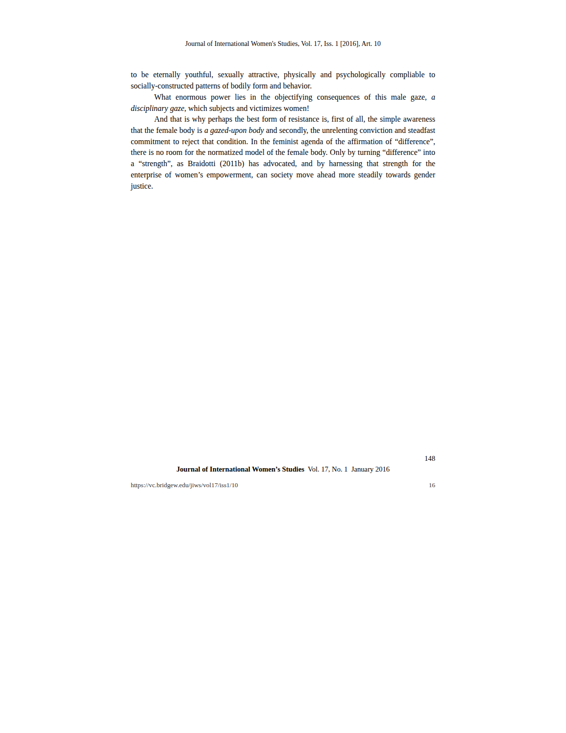Journal of International Women's Studies, Vol. 17, Iss. 1 [2016], Art. 10
to be eternally youthful, sexually attractive, physically and psychologically compliable to socially-constructed patterns of bodily form and behavior.
What enormous power lies in the objectifying consequences of this male gaze, a disciplinary gaze, which subjects and victimizes women!
And that is why perhaps the best form of resistance is, first of all, the simple awareness that the female body is a gazed-upon body and secondly, the unrelenting conviction and steadfast commitment to reject that condition. In the feminist agenda of the affirmation of “difference”, there is no room for the normatized model of the female body. Only by turning “difference” into a “strength”, as Braidotti (2011b) has advocated, and by harnessing that strength for the enterprise of women’s empowerment, can society move ahead more steadily towards gender justice.
148
Journal of International Women’s Studies Vol. 17, No. 1 January 2016
https://vc.bridgew.edu/jiws/vol17/iss1/10 16